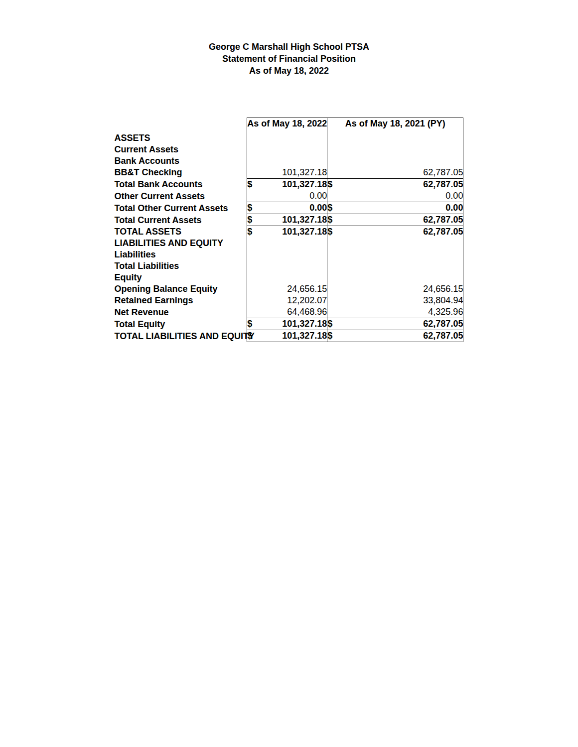George C Marshall High School PTSA
Statement of Financial Position
As of May 18, 2022
| | As of May 18, 2022 | As of May 18, 2021 (PY) |
| ASSETS | | | | |
| Current Assets | | | | |
| Bank Accounts | | | | |
| BB&T Checking | | 101,327.18 | | 62,787.05 |
| Total Bank Accounts | $ | 101,327.18 | $ | 62,787.05 |
| Other Current Assets | | 0.00 | | 0.00 |
| Total Other Current Assets | $ | 0.00 | $ | 0.00 |
| Total Current Assets | $ | 101,327.18 | $ | 62,787.05 |
| TOTAL ASSETS | $ | 101,327.18 | $ | 62,787.05 |
| LIABILITIES AND EQUITY | | | | |
| Liabilities | | | | |
| Total Liabilities | | | | |
| Equity | | | | |
| Opening Balance Equity | | 24,656.15 | | 24,656.15 |
| Retained Earnings | | 12,202.07 | | 33,804.94 |
| Net Revenue | | 64,468.96 | | 4,325.96 |
| Total Equity | $ | 101,327.18 | $ | 62,787.05 |
| TOTAL LIABILITIES AND EQUITY | $ | 101,327.18 | $ | 62,787.05 |